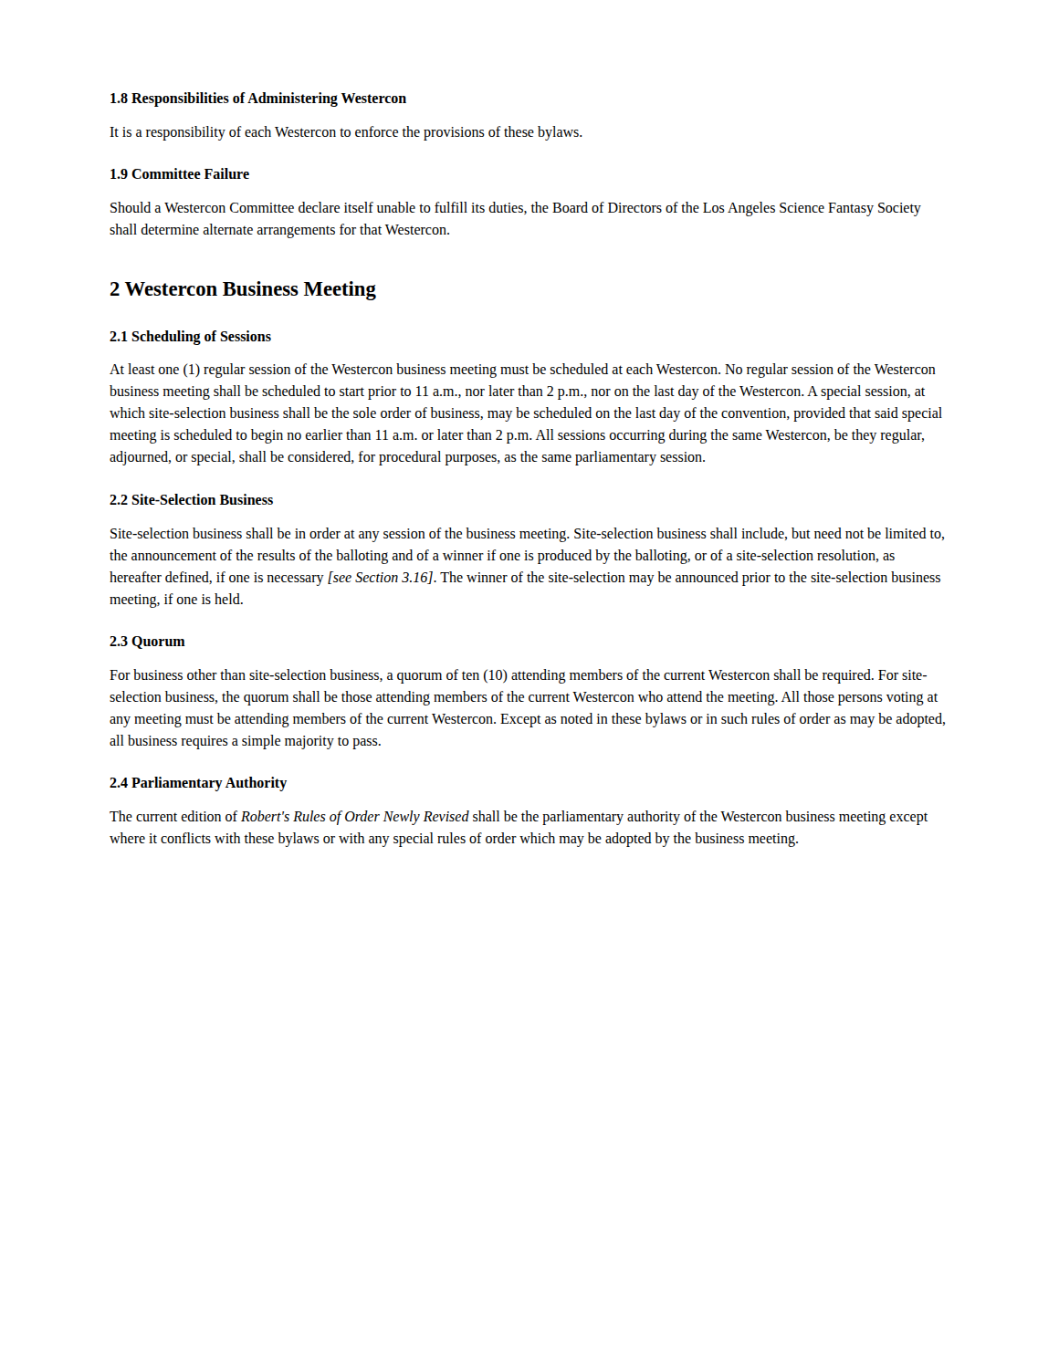1.8 Responsibilities of Administering Westercon
It is a responsibility of each Westercon to enforce the provisions of these bylaws.
1.9 Committee Failure
Should a Westercon Committee declare itself unable to fulfill its duties, the Board of Directors of the Los Angeles Science Fantasy Society shall determine alternate arrangements for that Westercon.
2 Westercon Business Meeting
2.1 Scheduling of Sessions
At least one (1) regular session of the Westercon business meeting must be scheduled at each Westercon. No regular session of the Westercon business meeting shall be scheduled to start prior to 11 a.m., nor later than 2 p.m., nor on the last day of the Westercon. A special session, at which site-selection business shall be the sole order of business, may be scheduled on the last day of the convention, provided that said special meeting is scheduled to begin no earlier than 11 a.m. or later than 2 p.m. All sessions occurring during the same Westercon, be they regular, adjourned, or special, shall be considered, for procedural purposes, as the same parliamentary session.
2.2 Site-Selection Business
Site-selection business shall be in order at any session of the business meeting. Site-selection business shall include, but need not be limited to, the announcement of the results of the balloting and of a winner if one is produced by the balloting, or of a site-selection resolution, as hereafter defined, if one is necessary [see Section 3.16]. The winner of the site-selection may be announced prior to the site-selection business meeting, if one is held.
2.3 Quorum
For business other than site-selection business, a quorum of ten (10) attending members of the current Westercon shall be required. For site-selection business, the quorum shall be those attending members of the current Westercon who attend the meeting. All those persons voting at any meeting must be attending members of the current Westercon. Except as noted in these bylaws or in such rules of order as may be adopted, all business requires a simple majority to pass.
2.4 Parliamentary Authority
The current edition of Robert's Rules of Order Newly Revised shall be the parliamentary authority of the Westercon business meeting except where it conflicts with these bylaws or with any special rules of order which may be adopted by the business meeting.